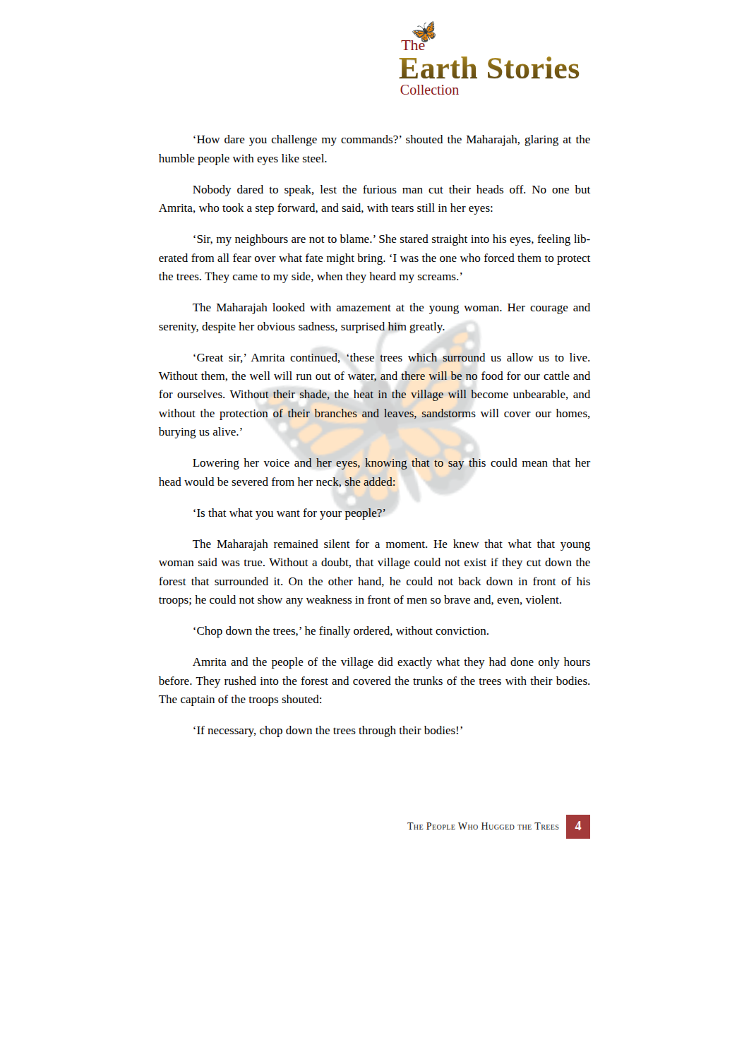🦋
🦋 The Earth Stories Collection
‘How dare you challenge my commands?’ shouted the Maharajah, glaring at the humble people with eyes like steel.
Nobody dared to speak, lest the furious man cut their heads off. No one but Amrita, who took a step forward, and said, with tears still in her eyes:
‘Sir, my neighbours are not to blame.’ She stared straight into his eyes, feeling liberated from all fear over what fate might bring. ‘I was the one who forced them to protect the trees. They came to my side, when they heard my screams.’
The Maharajah looked with amazement at the young woman. Her courage and serenity, despite her obvious sadness, surprised him greatly.
‘Great sir,’ Amrita continued, ‘these trees which surround us allow us to live. Without them, the well will run out of water, and there will be no food for our cattle and for ourselves. Without their shade, the heat in the village will become unbearable, and without the protection of their branches and leaves, sandstorms will cover our homes, burying us alive.’
Lowering her voice and her eyes, knowing that to say this could mean that her head would be severed from her neck, she added:
‘Is that what you want for your people?’
The Maharajah remained silent for a moment. He knew that what that young woman said was true. Without a doubt, that village could not exist if they cut down the forest that surrounded it. On the other hand, he could not back down in front of his troops; he could not show any weakness in front of men so brave and, even, violent.
‘Chop down the trees,’ he finally ordered, without conviction.
Amrita and the people of the village did exactly what they had done only hours before. They rushed into the forest and covered the trunks of the trees with their bodies. The captain of the troops shouted:
‘If necessary, chop down the trees through their bodies!’
The People Who Hugged the Trees
4